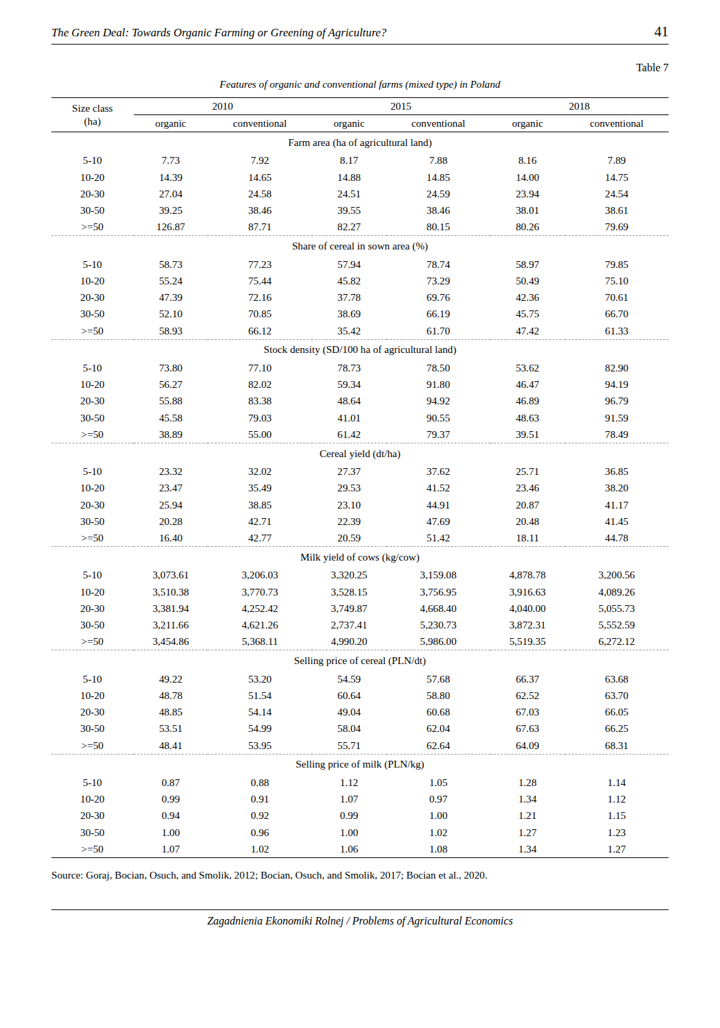The Green Deal: Towards Organic Farming or Greening of Agriculture?
41
Table 7
Features of organic and conventional farms (mixed type) in Poland
| Size class (ha) | 2010 | 2015 | 2018 |
| --- | --- | --- | --- |
| organic | conventional | organic | conventional | organic | conventional |
| Farm area (ha of agricultural land) |
| 5-10 | 7.73 | 7.92 | 8.17 | 7.88 | 8.16 | 7.89 |
| 10-20 | 14.39 | 14.65 | 14.88 | 14.85 | 14.00 | 14.75 |
| 20-30 | 27.04 | 24.58 | 24.51 | 24.59 | 23.94 | 24.54 |
| 30-50 | 39.25 | 38.46 | 39.55 | 38.46 | 38.01 | 38.61 |
| >=50 | 126.87 | 87.71 | 82.27 | 80.15 | 80.26 | 79.69 |
| Share of cereal in sown area (%) |
| 5-10 | 58.73 | 77.23 | 57.94 | 78.74 | 58.97 | 79.85 |
| 10-20 | 55.24 | 75.44 | 45.82 | 73.29 | 50.49 | 75.10 |
| 20-30 | 47.39 | 72.16 | 37.78 | 69.76 | 42.36 | 70.61 |
| 30-50 | 52.10 | 70.85 | 38.69 | 66.19 | 45.75 | 66.70 |
| >=50 | 58.93 | 66.12 | 35.42 | 61.70 | 47.42 | 61.33 |
| Stock density (SD/100 ha of agricultural land) |
| 5-10 | 73.80 | 77.10 | 78.73 | 78.50 | 53.62 | 82.90 |
| 10-20 | 56.27 | 82.02 | 59.34 | 91.80 | 46.47 | 94.19 |
| 20-30 | 55.88 | 83.38 | 48.64 | 94.92 | 46.89 | 96.79 |
| 30-50 | 45.58 | 79.03 | 41.01 | 90.55 | 48.63 | 91.59 |
| >=50 | 38.89 | 55.00 | 61.42 | 79.37 | 39.51 | 78.49 |
| Cereal yield (dt/ha) |
| 5-10 | 23.32 | 32.02 | 27.37 | 37.62 | 25.71 | 36.85 |
| 10-20 | 23.47 | 35.49 | 29.53 | 41.52 | 23.46 | 38.20 |
| 20-30 | 25.94 | 38.85 | 23.10 | 44.91 | 20.87 | 41.17 |
| 30-50 | 20.28 | 42.71 | 22.39 | 47.69 | 20.48 | 41.45 |
| >=50 | 16.40 | 42.77 | 20.59 | 51.42 | 18.11 | 44.78 |
| Milk yield of cows (kg/cow) |
| 5-10 | 3,073.61 | 3,206.03 | 3,320.25 | 3,159.08 | 4,878.78 | 3,200.56 |
| 10-20 | 3,510.38 | 3,770.73 | 3,528.15 | 3,756.95 | 3,916.63 | 4,089.26 |
| 20-30 | 3,381.94 | 4,252.42 | 3,749.87 | 4,668.40 | 4,040.00 | 5,055.73 |
| 30-50 | 3,211.66 | 4,621.26 | 2,737.41 | 5,230.73 | 3,872.31 | 5,552.59 |
| >=50 | 3,454.86 | 5,368.11 | 4,990.20 | 5,986.00 | 5,519.35 | 6,272.12 |
| Selling price of cereal (PLN/dt) |
| 5-10 | 49.22 | 53.20 | 54.59 | 57.68 | 66.37 | 63.68 |
| 10-20 | 48.78 | 51.54 | 60.64 | 58.80 | 62.52 | 63.70 |
| 20-30 | 48.85 | 54.14 | 49.04 | 60.68 | 67.03 | 66.05 |
| 30-50 | 53.51 | 54.99 | 58.04 | 62.04 | 67.63 | 66.25 |
| >=50 | 48.41 | 53.95 | 55.71 | 62.64 | 64.09 | 68.31 |
| Selling price of milk (PLN/kg) |
| 5-10 | 0.87 | 0.88 | 1.12 | 1.05 | 1.28 | 1.14 |
| 10-20 | 0.99 | 0.91 | 1.07 | 0.97 | 1.34 | 1.12 |
| 20-30 | 0.94 | 0.92 | 0.99 | 1.00 | 1.21 | 1.15 |
| 30-50 | 1.00 | 0.96 | 1.00 | 1.02 | 1.27 | 1.23 |
| >=50 | 1.07 | 1.02 | 1.06 | 1.08 | 1.34 | 1.27 |
Source: Goraj, Bocian, Osuch, and Smolik, 2012; Bocian, Osuch, and Smolik, 2017; Bocian et al., 2020.
Zagadnienia Ekonomiki Rolnej / Problems of Agricultural Economics